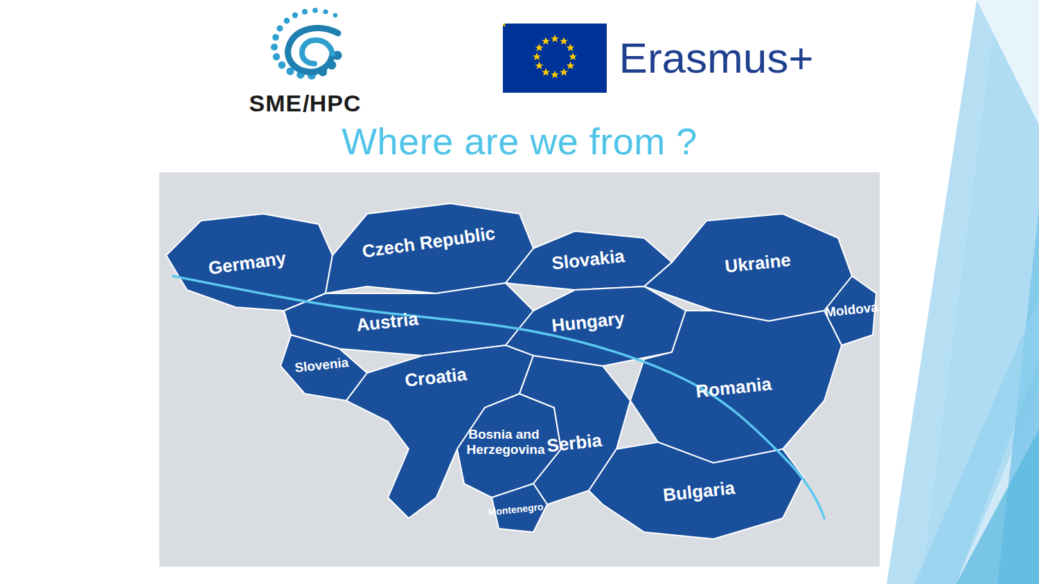SME\HPC
Erasmus+
Where are we from ?
Map of Central and Eastern Europe Germany Czech Republic Slovakia Ukraine Moldova Austria Hungary Romania Slovenia Croatia Bosnia and Herzegovina Serbia Montenegro Bulgaria